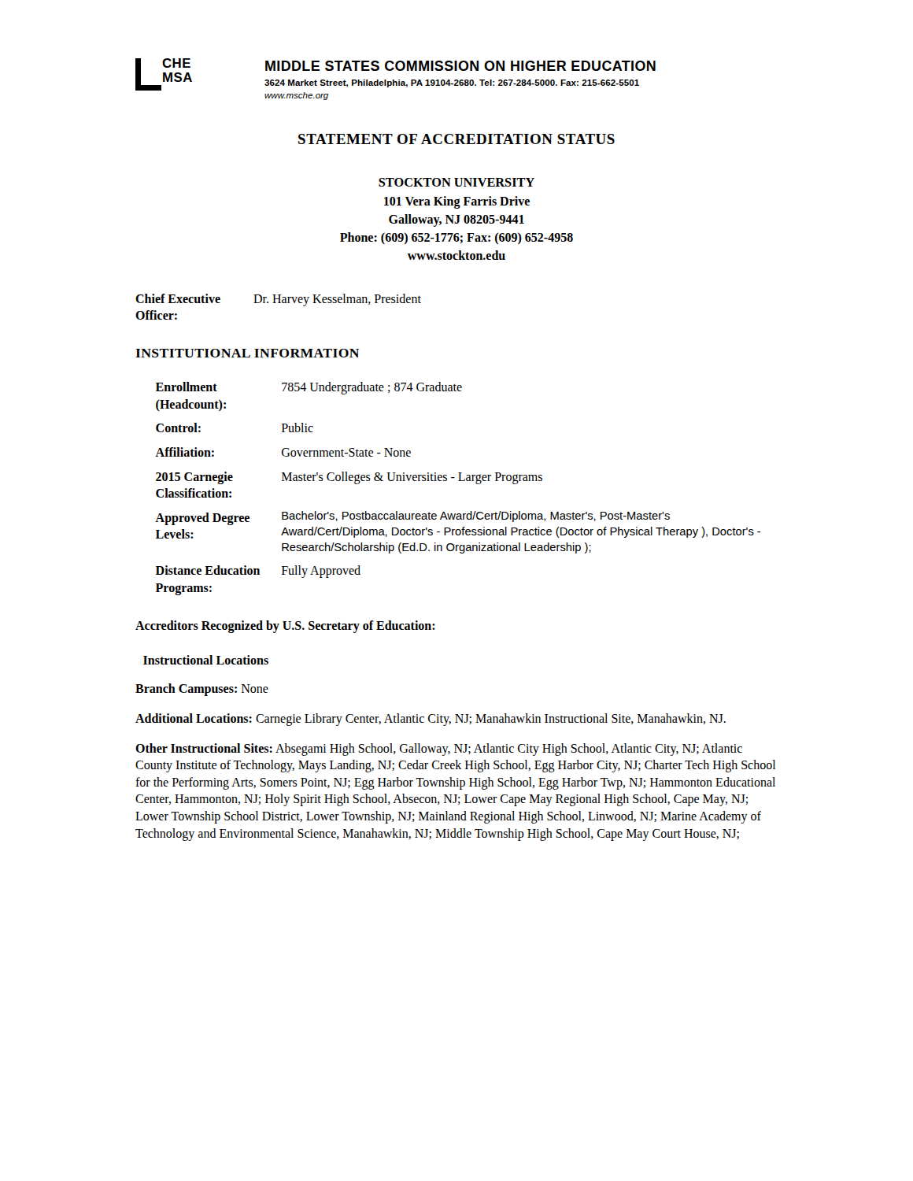CHE
MSA
MIDDLE STATES COMMISSION ON HIGHER EDUCATION
3624 Market Street, Philadelphia, PA 19104-2680. Tel: 267-284-5000. Fax: 215-662-5501
www.msche.org
STATEMENT OF ACCREDITATION STATUS
STOCKTON UNIVERSITY
101 Vera King Farris Drive
Galloway, NJ 08205-9441
Phone: (609) 652-1776; Fax: (609) 652-4958
www.stockton.edu
Chief Executive Officer:
Dr. Harvey Kesselman, President
INSTITUTIONAL INFORMATION
| Enrollment (Headcount): | 7854 Undergraduate ; 874 Graduate |
| Control: | Public |
| Affiliation: | Government-State - None |
| 2015 Carnegie Classification: | Master's Colleges & Universities - Larger Programs |
| Approved Degree Levels: | Bachelor's, Postbaccalaureate Award/Cert/Diploma, Master's, Post-Master's Award/Cert/Diploma, Doctor's - Professional Practice (Doctor of Physical Therapy ), Doctor's - Research/Scholarship (Ed.D. in Organizational Leadership ); |
| Distance Education Programs: | Fully Approved |
Accreditors Recognized by U.S. Secretary of Education:
Instructional Locations
Branch Campuses: None
Additional Locations: Carnegie Library Center, Atlantic City, NJ; Manahawkin Instructional Site, Manahawkin, NJ.
Other Instructional Sites: Absegami High School, Galloway, NJ; Atlantic City High School, Atlantic City, NJ; Atlantic County Institute of Technology, Mays Landing, NJ; Cedar Creek High School, Egg Harbor City, NJ; Charter Tech High School for the Performing Arts, Somers Point, NJ; Egg Harbor Township High School, Egg Harbor Twp, NJ; Hammonton Educational Center, Hammonton, NJ; Holy Spirit High School, Absecon, NJ; Lower Cape May Regional High School, Cape May, NJ; Lower Township School District, Lower Township, NJ; Mainland Regional High School, Linwood, NJ; Marine Academy of Technology and Environmental Science, Manahawkin, NJ; Middle Township High School, Cape May Court House, NJ;